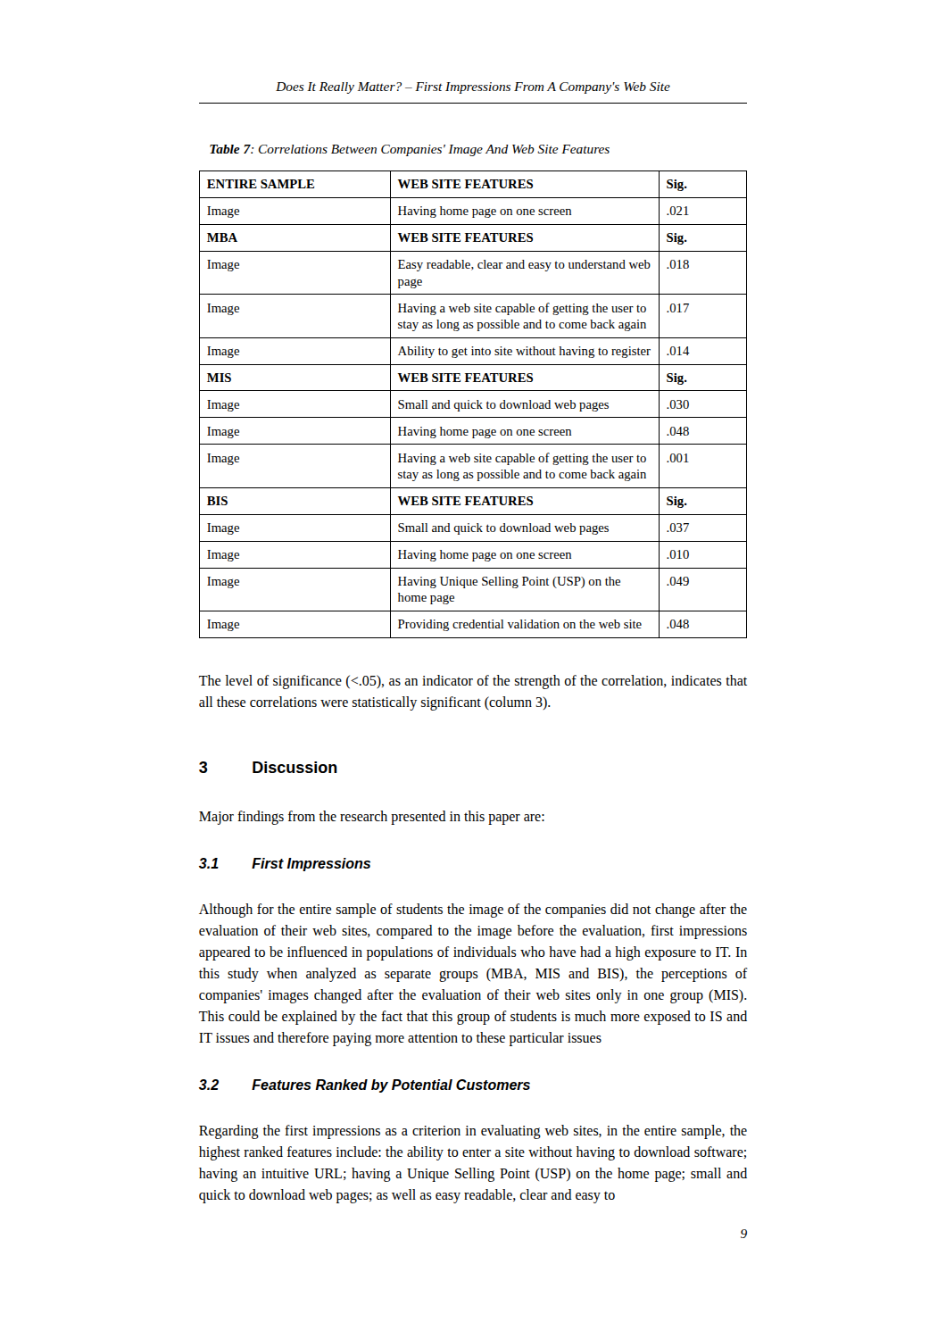Does It Really Matter? – First Impressions From A Company's Web Site
Table 7: Correlations Between Companies' Image And Web Site Features
| ENTIRE SAMPLE | WEB SITE FEATURES | Sig. |
| --- | --- | --- |
| Image | Having home page on one screen | .021 |
| MBA | WEB SITE FEATURES | Sig. |
| Image | Easy readable, clear and easy to understand web page | .018 |
| Image | Having a web site capable of getting the user to stay as long as possible and to come back again | .017 |
| Image | Ability to get into site without having to register | .014 |
| MIS | WEB SITE FEATURES | Sig. |
| Image | Small and quick to download web pages | .030 |
| Image | Having home page on one screen | .048 |
| Image | Having a web site capable of getting the user to stay as long as possible and to come back again | .001 |
| BIS | WEB SITE FEATURES | Sig. |
| Image | Small and quick to download web pages | .037 |
| Image | Having home page on one screen | .010 |
| Image | Having Unique Selling Point (USP) on the home page | .049 |
| Image | Providing credential validation on the web site | .048 |
The level of significance (<.05), as an indicator of the strength of the correlation, indicates that all these correlations were statistically significant (column 3).
3 Discussion
Major findings from the research presented in this paper are:
3.1 First Impressions
Although for the entire sample of students the image of the companies did not change after the evaluation of their web sites, compared to the image before the evaluation, first impressions appeared to be influenced in populations of individuals who have had a high exposure to IT. In this study when analyzed as separate groups (MBA, MIS and BIS), the perceptions of companies' images changed after the evaluation of their web sites only in one group (MIS). This could be explained by the fact that this group of students is much more exposed to IS and IT issues and therefore paying more attention to these particular issues
3.2 Features Ranked by Potential Customers
Regarding the first impressions as a criterion in evaluating web sites, in the entire sample, the highest ranked features include: the ability to enter a site without having to download software; having an intuitive URL; having a Unique Selling Point (USP) on the home page; small and quick to download web pages; as well as easy readable, clear and easy to
9